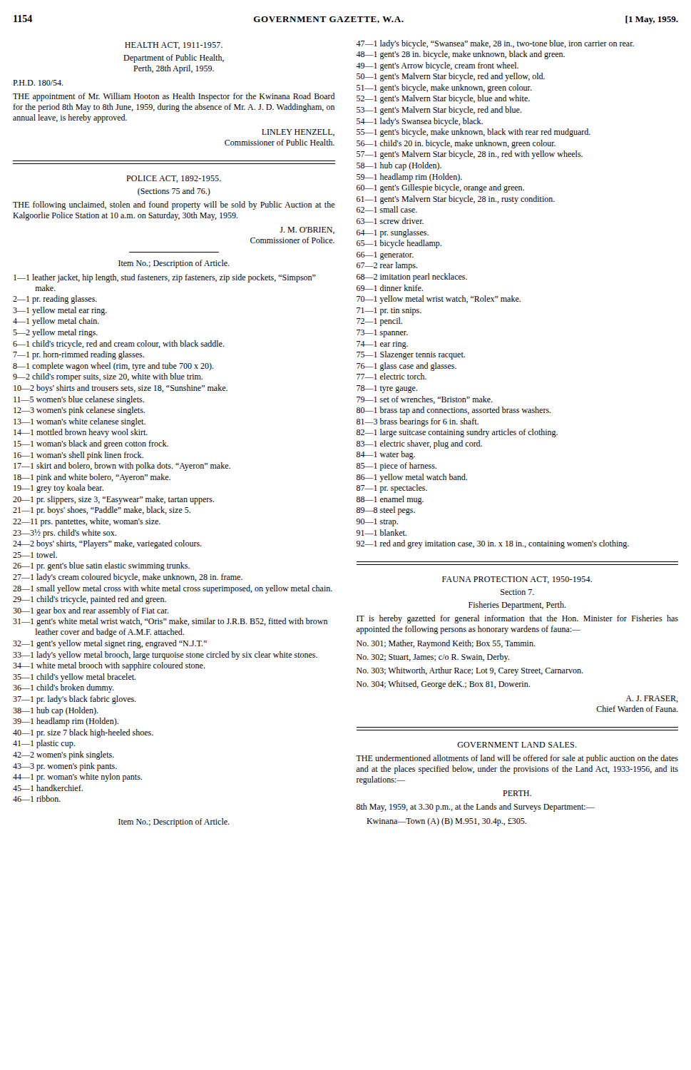1154 GOVERNMENT GAZETTE, W.A. [1 May, 1959.
HEALTH ACT, 1911-1957.
Department of Public Health,
Perth, 28th April, 1959.
P.H.D. 180/54.
THE appointment of Mr. William Hooton as Health Inspector for the Kwinana Road Board for the period 8th May to 8th June, 1959, during the absence of Mr. A. J. D. Waddingham, on annual leave, is hereby approved.
LINLEY HENZELL,
Commissioner of Public Health.
POLICE ACT, 1892-1955.
(Sections 75 and 76.)
THE following unclaimed, stolen and found property will be sold by Public Auction at the Kalgoorlie Police Station at 10 a.m. on Saturday, 30th May, 1959.
J. M. O'BRIEN,
Commissioner of Police.
Item No.; Description of Article.
1—1 leather jacket, hip length, stud fasteners, zip fasteners, zip side pockets, “Simpson” make.
2—1 pr. reading glasses.
3—1 yellow metal ear ring.
4—1 yellow metal chain.
5—2 yellow metal rings.
6—1 child's tricycle, red and cream colour, with black saddle.
7—1 pr. horn-rimmed reading glasses.
8—1 complete wagon wheel (rim, tyre and tube 700 x 20).
9—2 child's romper suits, size 20, white with blue trim.
10—2 boys' shirts and trousers sets, size 18, “Sunshine” make.
11—5 women's blue celanese singlets.
12—3 women's pink celanese singlets.
13—1 woman's white celanese singlet.
14—1 mottled brown heavy wool skirt.
15—1 woman's black and green cotton frock.
16—1 woman's shell pink linen frock.
17—1 skirt and bolero, brown with polka dots. “Ayeron” make.
18—1 pink and white bolero, “Ayeron” make.
19—1 grey toy koala bear.
20—1 pr. slippers, size 3, “Easywear” make, tartan uppers.
21—1 pr. boys' shoes, “Paddle” make, black, size 5.
22—11 prs. pantettes, white, woman's size.
23—3½ prs. child's white sox.
24—2 boys' shirts, “Players” make, variegated colours.
25—1 towel.
26—1 pr. gent's blue satin elastic swimming trunks.
27—1 lady's cream coloured bicycle, make unknown, 28 in. frame.
28—1 small yellow metal cross with white metal cross superimposed, on yellow metal chain.
29—1 child's tricycle, painted red and green.
30—1 gear box and rear assembly of Fiat car.
31—1 gent's white metal wrist watch, “Oris” make, similar to J.R.B. B52, fitted with brown leather cover and badge of A.M.F. attached.
32—1 gent's yellow metal signet ring, engraved “N.J.T.”
33—1 lady's yellow metal brooch, large turquoise stone circled by six clear white stones.
34—1 white metal brooch with sapphire coloured stone.
35—1 child's yellow metal bracelet.
36—1 child's broken dummy.
37—1 pr. lady's black fabric gloves.
38—1 hub cap (Holden).
39—1 headlamp rim (Holden).
40—1 pr. size 7 black high-heeled shoes.
41—1 plastic cup.
42—2 women's pink singlets.
43—3 pr. women's pink pants.
44—1 pr. woman's white nylon pants.
45—1 handkerchief.
46—1 ribbon.
Item No.; Description of Article.
47—1 lady's bicycle, “Swansea” make, 28 in., two-tone blue, iron carrier on rear.
48—1 gent's 28 in. bicycle, make unknown, black and green.
49—1 gent's Arrow bicycle, cream front wheel.
50—1 gent's Malvern Star bicycle, red and yellow, old.
51—1 gent's bicycle, make unknown, green colour.
52—1 gent's Malvern Star bicycle, blue and white.
53—1 gent's Malvern Star bicycle, red and blue.
54—1 lady's Swansea bicycle, black.
55—1 gent's bicycle, make unknown, black with rear red mudguard.
56—1 child's 20 in. bicycle, make unknown, green colour.
57—1 gent's Malvern Star bicycle, 28 in., red with yellow wheels.
58—1 hub cap (Holden).
59—1 headlamp rim (Holden).
60—1 gent's Gillespie bicycle, orange and green.
61—1 gent's Malvern Star bicycle, 28 in., rusty condition.
62—1 small case.
63—1 screw driver.
64—1 pr. sunglasses.
65—1 bicycle headlamp.
66—1 generator.
67—2 rear lamps.
68—2 imitation pearl necklaces.
69—1 dinner knife.
70—1 yellow metal wrist watch, “Rolex” make.
71—1 pr. tin snips.
72—1 pencil.
73—1 spanner.
74—1 ear ring.
75—1 Slazenger tennis racquet.
76—1 glass case and glasses.
77—1 electric torch.
78—1 tyre gauge.
79—1 set of wrenches, “Briston” make.
80—1 brass tap and connections, assorted brass washers.
81—3 brass bearings for 6 in. shaft.
82—1 large suitcase containing sundry articles of clothing.
83—1 electric shaver, plug and cord.
84—1 water bag.
85—1 piece of harness.
86—1 yellow metal watch band.
87—1 pr. spectacles.
88—1 enamel mug.
89—8 steel pegs.
90—1 strap.
91—1 blanket.
92—1 red and grey imitation case, 30 in. x 18 in., containing women's clothing.
FAUNA PROTECTION ACT, 1950-1954.
Section 7.
Fisheries Department, Perth.
IT is hereby gazetted for general information that the Hon. Minister for Fisheries has appointed the following persons as honorary wardens of fauna:—
No. 301; Mather, Raymond Keith; Box 55, Tammin.
No. 302; Stuart, James; c/o R. Swain, Derby.
No. 303; Whitworth, Arthur Race; Lot 9, Carey Street, Carnarvon.
No. 304; Whitsed, George deK.; Box 81, Dowerin.
A. J. FRASER,
Chief Warden of Fauna.
GOVERNMENT LAND SALES.
THE undermentioned allotments of land will be offered for sale at public auction on the dates and at the places specified below, under the provisions of the Land Act, 1933-1956, and its regulations:—
PERTH.
8th May, 1959, at 3.30 p.m., at the Lands and Surveys Department:—
Kwinana—Town (A) (B) M.951, 30.4p., £305.